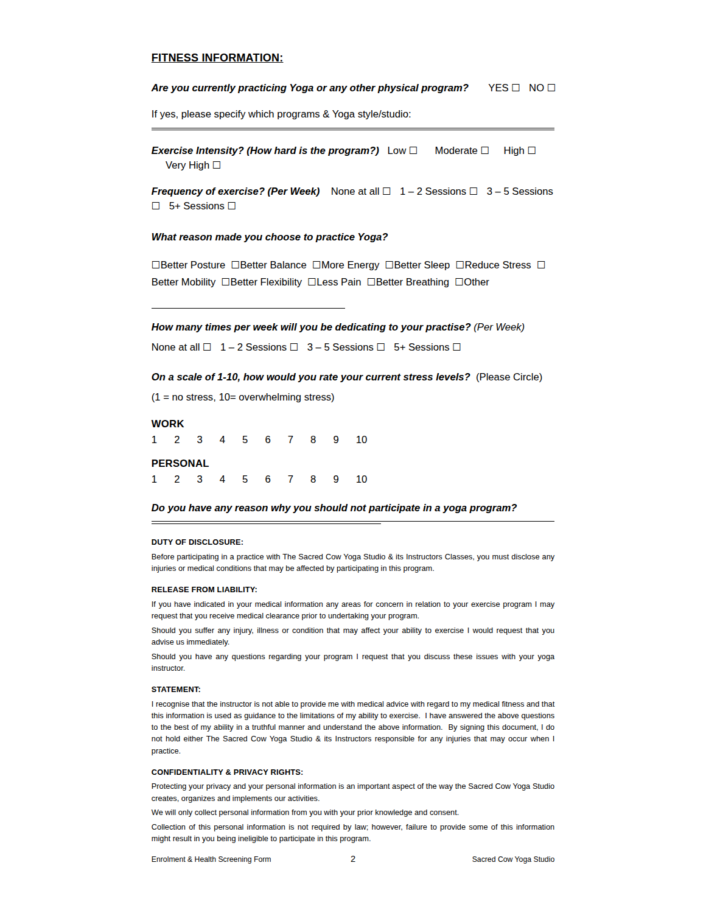FITNESS INFORMATION:
Are you currently practicing Yoga or any other physical program? YES ☐ NO ☐
If yes, please specify which programs & Yoga style/studio:
Exercise Intensity? (How hard is the program?) Low ☐ Moderate ☐ High ☐ Very High ☐
Frequency of exercise? (Per Week) None at all ☐ 1 – 2 Sessions ☐ 3 – 5 Sessions ☐ 5+ Sessions ☐
What reason made you choose to practice Yoga?
☐ Better Posture ☐ Better Balance ☐ More Energy ☐ Better Sleep ☐ Reduce Stress ☐ Better Mobility ☐ Better Flexibility ☐ Less Pain ☐ Better Breathing ☐ Other
How many times per week will you be dedicating to your practise? (Per Week)
None at all ☐ 1 – 2 Sessions ☐ 3 – 5 Sessions ☐ 5+ Sessions ☐
On a scale of 1-10, how would you rate your current stress levels? (Please Circle)
(1 = no stress, 10= overwhelming stress)
WORK
| 1 | 2 | 3 | 4 | 5 | 6 | 7 | 8 | 9 | 10 |
PERSONAL
| 1 | 2 | 3 | 4 | 5 | 6 | 7 | 8 | 9 | 10 |
Do you have any reason why you should not participate in a yoga program?
DUTY OF DISCLOSURE:
Before participating in a practice with The Sacred Cow Yoga Studio & its Instructors Classes, you must disclose any injuries or medical conditions that may be affected by participating in this program.
RELEASE FROM LIABILITY:
If you have indicated in your medical information any areas for concern in relation to your exercise program I may request that you receive medical clearance prior to undertaking your program.
Should you suffer any injury, illness or condition that may affect your ability to exercise I would request that you advise us immediately.
Should you have any questions regarding your program I request that you discuss these issues with your yoga instructor.
STATEMENT:
I recognise that the instructor is not able to provide me with medical advice with regard to my medical fitness and that this information is used as guidance to the limitations of my ability to exercise. I have answered the above questions to the best of my ability in a truthful manner and understand the above information. By signing this document, I do not hold either The Sacred Cow Yoga Studio & its Instructors responsible for any injuries that may occur when I practice.
CONFIDENTIALITY & PRIVACY RIGHTS:
Protecting your privacy and your personal information is an important aspect of the way the Sacred Cow Yoga Studio creates, organizes and implements our activities.
We will only collect personal information from you with your prior knowledge and consent.
Collection of this personal information is not required by law; however, failure to provide some of this information might result in you being ineligible to participate in this program.
Enrolment & Health Screening Form
2
Sacred Cow Yoga Studio